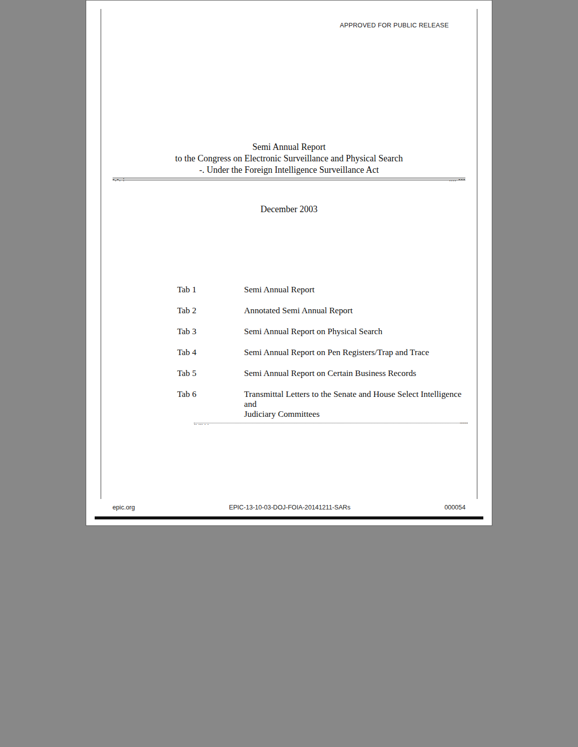APPROVED FOR PUBLIC RELEASE
Semi Annual Report to the Congress on Electronic Surveillance and Physical Search -. Under the Foreign Intelligence Surveillance Act
-.-. : .... ---
December 2003
| Tab 1 | Semi Annual Report |
| Tab 2 | Annotated Semi Annual Report |
| Tab 3 | Semi Annual Report on Physical Search |
| Tab 4 | Semi Annual Report on Pen Registers/Trap and Trace |
| Tab 5 | Semi Annual Report on Certain Business Records |
| Tab 6 | Transmittal Letters to the Senate and House Select Intelligence and Judiciary Committees .. ... . . ---- |
epic.org EPIC-13-10-03-DOJ-FOIA-20141211-SARs 000054